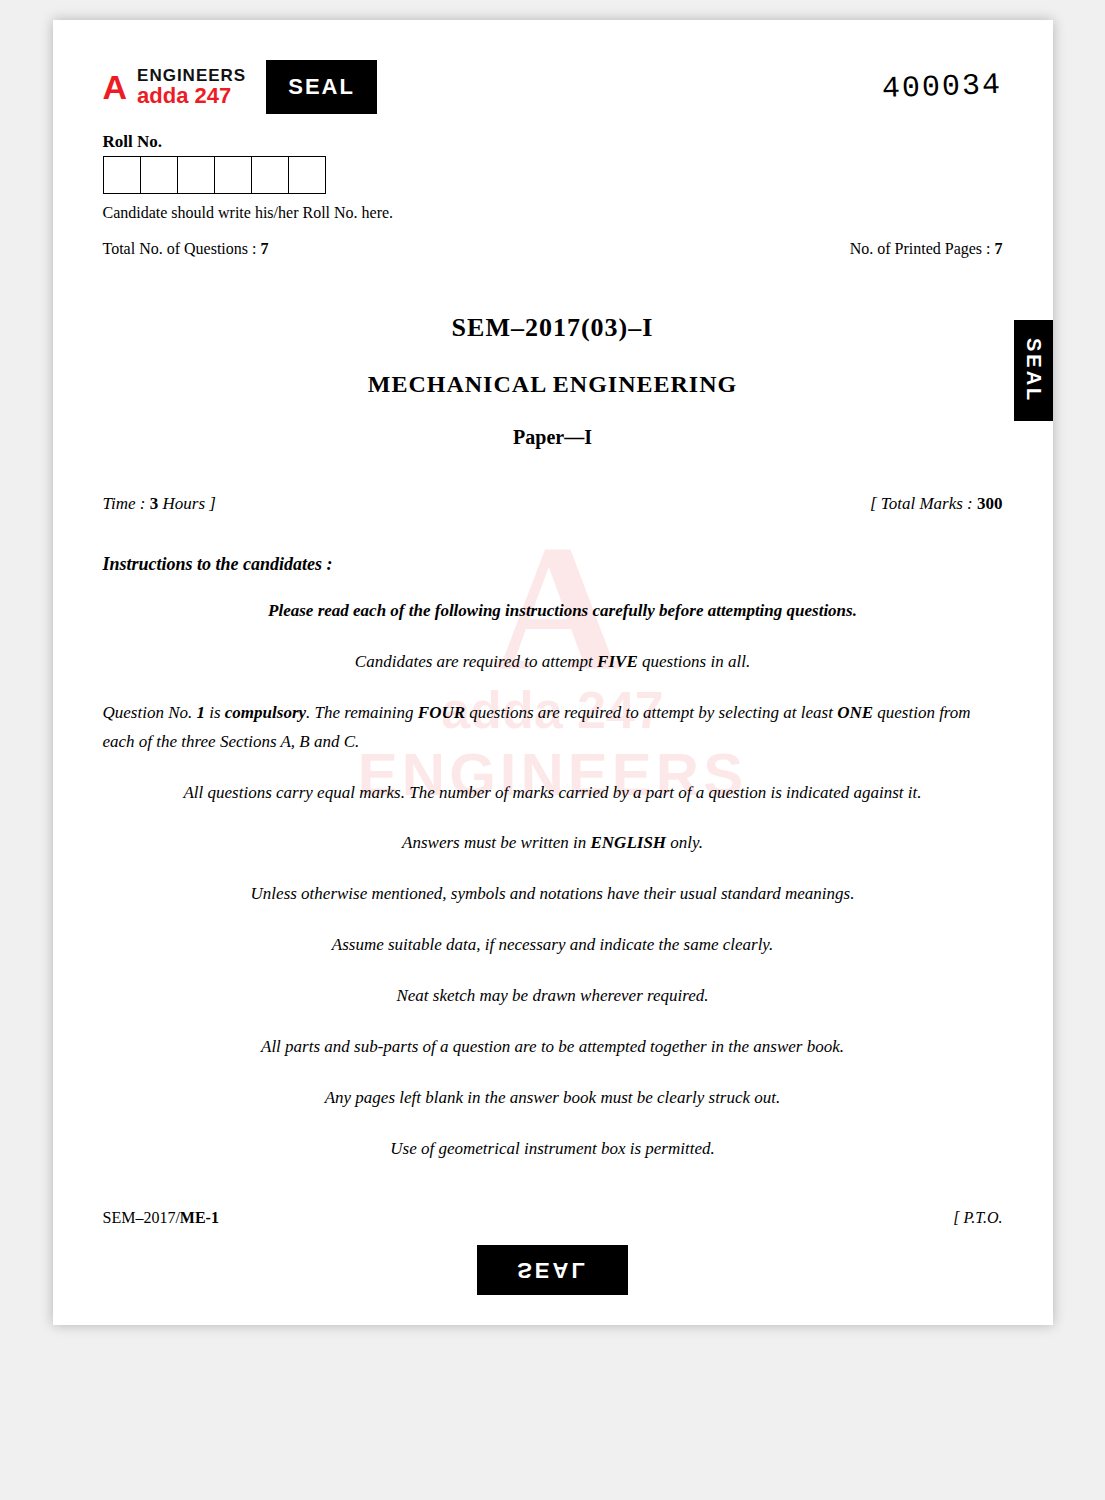A
adda 247
ENGINEERS
SEAL
A
ENGINEERS
adda 247
SEAL
400034
Roll No.
Candidate should write his/her Roll No. here.
Total No. of Questions : 7
No. of Printed Pages : 7
SEM–2017(03)–I
MECHANICAL ENGINEERING
Paper—I
Time : 3 Hours ]
[ Total Marks : 300
Instructions to the candidates :
Please read each of the following instructions carefully before attempting questions.
Candidates are required to attempt FIVE questions in all.
Question No. 1 is compulsory. The remaining FOUR questions are required to attempt by selecting at least ONE question from each of the three Sections A, B and C.
All questions carry equal marks. The number of marks carried by a part of a question is indicated against it.
Answers must be written in ENGLISH only.
Unless otherwise mentioned, symbols and notations have their usual standard meanings.
Assume suitable data, if necessary and indicate the same clearly.
Neat sketch may be drawn wherever required.
All parts and sub-parts of a question are to be attempted together in the answer book.
Any pages left blank in the answer book must be clearly struck out.
Use of geometrical instrument box is permitted.
SEM–2017/ME-1
[ P.T.O.
SEAL